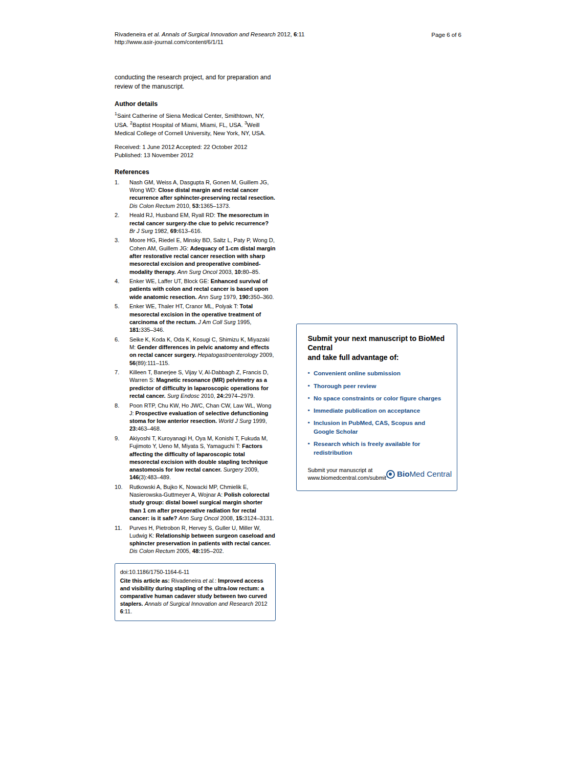Rivadeneira et al. Annals of Surgical Innovation and Research 2012, 6:11
http://www.asir-journal.com/content/6/1/11
Page 6 of 6
conducting the research project, and for preparation and review of the manuscript.
Author details
1Saint Catherine of Siena Medical Center, Smithtown, NY, USA. 2Baptist Hospital of Miami, Miami, FL, USA. 3Weill Medical College of Cornell University, New York, NY, USA.
Received: 1 June 2012 Accepted: 22 October 2012
Published: 13 November 2012
References
1. Nash GM, Weiss A, Dasgupta R, Gonen M, Guillem JG, Wong WD: Close distal margin and rectal cancer recurrence after sphincter-preserving rectal resection. Dis Colon Rectum 2010, 53: 1365–1373.
2. Heald RJ, Husband EM, Ryall RD: The mesorectum in rectal cancer surgery-the clue to pelvic recurrence? Br J Surg 1982, 69: 613–616.
3. Moore HG, Riedel E, Minsky BD, Saltz L, Paty P, Wong D, Cohen AM, Guillem JG: Adequacy of 1-cm distal margin after restorative rectal cancer resection with sharp mesorectal excision and preoperative combined-modality therapy. Ann Surg Oncol 2003, 10: 80–85.
4. Enker WE, Laffer UT, Block GE: Enhanced survival of patients with colon and rectal cancer is based upon wide anatomic resection. Ann Surg 1979, 190: 350–360.
5. Enker WE, Thaler HT, Cranor ML, Polyak T: Total mesorectal excision in the operative treatment of carcinoma of the rectum. J Am Coll Surg 1995, 181: 335–346.
6. Seike K, Koda K, Oda K, Kosugi C, Shimizu K, Miyazaki M: Gender differences in pelvic anatomy and effects on rectal cancer surgery. Hepatogastroenterology 2009, 56(89):111–115.
7. Killeen T, Banerjee S, Vijay V, Al-Dabbagh Z, Francis D, Warren S: Magnetic resonance (MR) pelvimetry as a predictor of difficulty in laparoscopic operations for rectal cancer. Surg Endosc 2010, 24: 2974–2979.
8. Poon RTP, Chu KW, Ho JWC, Chan CW, Law WL, Wong J: Prospective evaluation of selective defunctioning stoma for low anterior resection. World J Surg 1999, 23: 463–468.
9. Akiyoshi T, Kuroyanagi H, Oya M, Konishi T, Fukuda M, Fujimoto Y, Ueno M, Miyata S, Yamaguchi T: Factors affecting the difficulty of laparoscopic total mesorectal excision with double stapling technique anastomosis for low rectal cancer. Surgery 2009, 146(3):483–489.
10. Rutkowski A, Bujko K, Nowacki MP, Chmielik E, Nasierowska-Guttmeyer A, Wojnar A: Polish colorectal study group: distal bowel surgical margin shorter than 1 cm after preoperative radiation for rectal cancer: is it safe? Ann Surg Oncol 2008, 15: 3124–3131.
11. Purves H, Pietrobon R, Hervey S, Guller U, Miller W, Ludwig K: Relationship between surgeon caseload and sphincter preservation in patients with rectal cancer. Dis Colon Rectum 2005, 48: 195–202.
doi:10.1186/1750-1164-6-11
Cite this article as: Rivadeneira et al.: Improved access and visibility during stapling of the ultra-low rectum: a comparative human cadaver study between two curved staplers. Annals of Surgical Innovation and Research 2012 6:11.
Submit your next manuscript to BioMed Central
and take full advantage of:
Convenient online submission
Thorough peer review
No space constraints or color figure charges
Immediate publication on acceptance
Inclusion in PubMed, CAS, Scopus and Google Scholar
Research which is freely available for redistribution
Submit your manuscript at
www.biomedcentral.com/submit
Bio Med Central